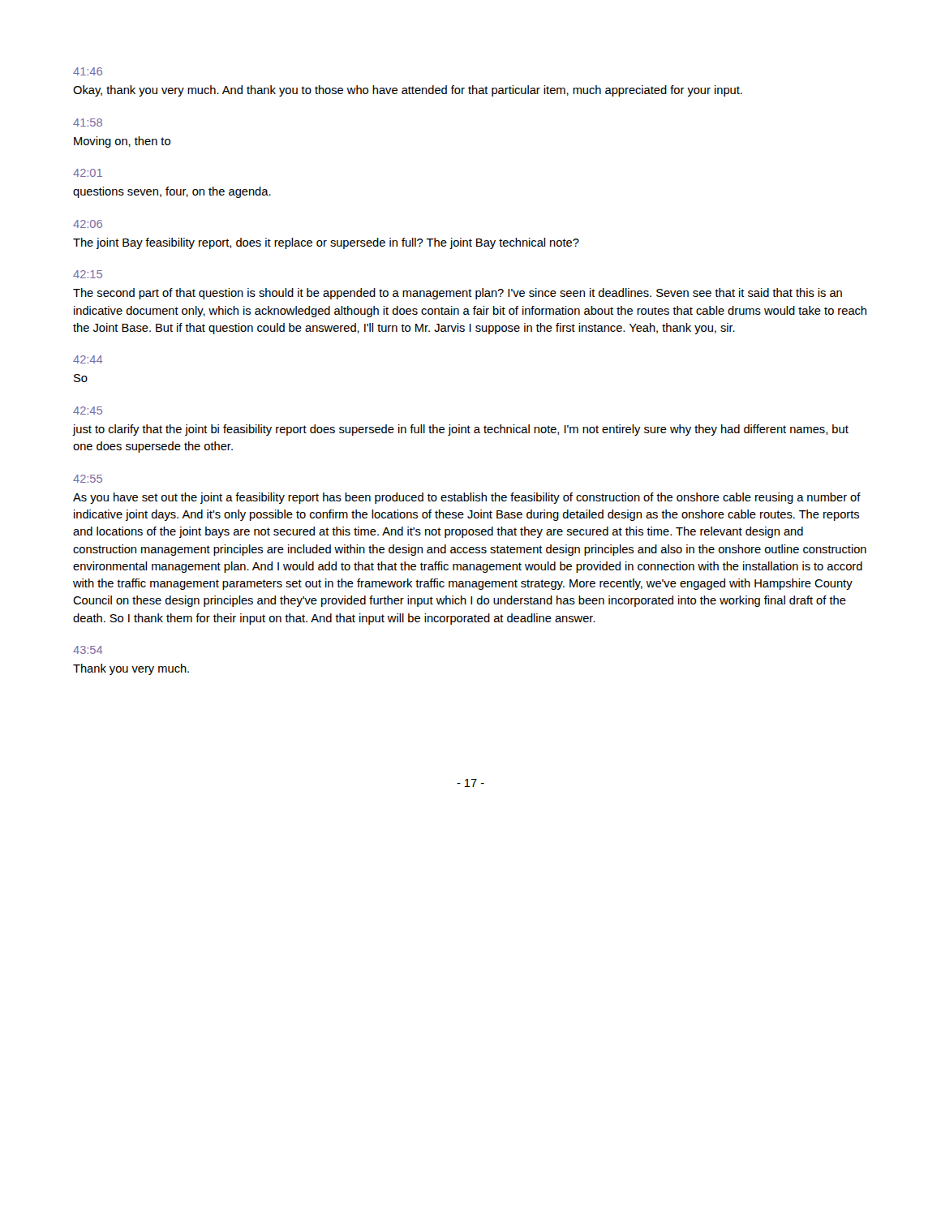41:46
Okay, thank you very much. And thank you to those who have attended for that particular item, much appreciated for your input.
41:58
Moving on, then to
42:01
questions seven, four, on the agenda.
42:06
The joint Bay feasibility report, does it replace or supersede in full? The joint Bay technical note?
42:15
The second part of that question is should it be appended to a management plan? I've since seen it deadlines. Seven see that it said that this is an indicative document only, which is acknowledged although it does contain a fair bit of information about the routes that cable drums would take to reach the Joint Base. But if that question could be answered, I'll turn to Mr. Jarvis I suppose in the first instance. Yeah, thank you, sir.
42:44
So
42:45
just to clarify that the joint bi feasibility report does supersede in full the joint a technical note, I'm not entirely sure why they had different names, but one does supersede the other.
42:55
As you have set out the joint a feasibility report has been produced to establish the feasibility of construction of the onshore cable reusing a number of indicative joint days. And it's only possible to confirm the locations of these Joint Base during detailed design as the onshore cable routes. The reports and locations of the joint bays are not secured at this time. And it's not proposed that they are secured at this time. The relevant design and construction management principles are included within the design and access statement design principles and also in the onshore outline construction environmental management plan. And I would add to that that the traffic management would be provided in connection with the installation is to accord with the traffic management parameters set out in the framework traffic management strategy. More recently, we've engaged with Hampshire County Council on these design principles and they've provided further input which I do understand has been incorporated into the working final draft of the death. So I thank them for their input on that. And that input will be incorporated at deadline answer.
43:54
Thank you very much.
- 17 -